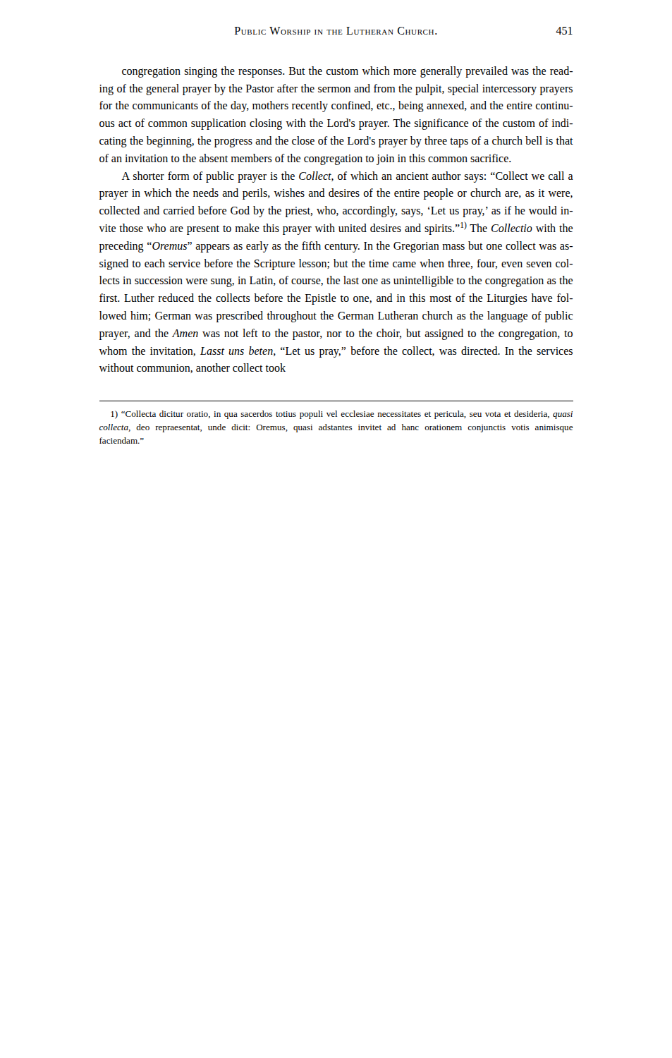Public Worship in the Lutheran Church. 451
congregation singing the responses. But the custom which more generally prevailed was the reading of the general prayer by the Pastor after the sermon and from the pulpit, special intercessory prayers for the communicants of the day, mothers recently confined, etc., being annexed, and the entire continuous act of common supplication closing with the Lord's prayer. The significance of the custom of indicating the beginning, the progress and the close of the Lord's prayer by three taps of a church bell is that of an invitation to the absent members of the congregation to join in this common sacrifice.
A shorter form of public prayer is the Collect, of which an ancient author says: “Collect we call a prayer in which the needs and perils, wishes and desires of the entire people or church are, as it were, collected and carried before God by the priest, who, accordingly, says, ‘Let us pray,’ as if he would invite those who are present to make this prayer with united desires and spirits.”1) The Collectio with the preceding “Oremus” appears as early as the fifth century. In the Gregorian mass but one collect was assigned to each service before the Scripture lesson; but the time came when three, four, even seven collects in succession were sung, in Latin, of course, the last one as unintelligible to the congregation as the first. Luther reduced the collects before the Epistle to one, and in this most of the Liturgies have followed him; German was prescribed throughout the German Lutheran church as the language of public prayer, and the Amen was not left to the pastor, nor to the choir, but assigned to the congregation, to whom the invitation, Lasst uns beten, “Let us pray,” before the collect, was directed. In the services without communion, another collect took
1)“Collecta dicitur oratio, in qua sacerdos totius populi vel ecclesiae necessitates et pericula, seu vota et desideria, quasi collecta, deo repraesentat, unde dicit: Oremus, quasi adstantes invitet ad hanc orationem conjunctis votis animisque faciendam.”